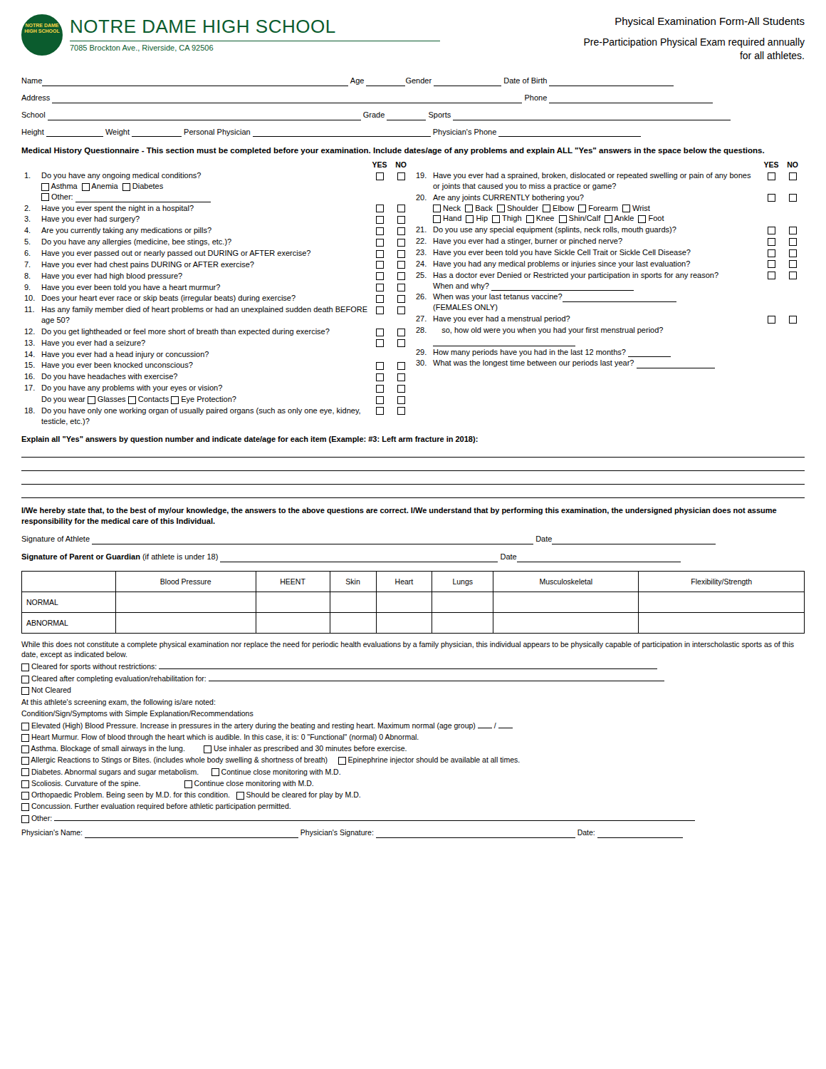NOTRE DAME
HIGH SCHOOL
NOTRE DAME HIGH SCHOOL
7085 Brockton Ave., Riverside, CA 92506
Physical Examination Form-All Students
Pre-Participation Physical Exam required annually
for all athletes.
Name Age Gender Date of Birth
Address Phone
School Grade Sports
Height Weight Personal Physician Physician's Phone
Medical History Questionnaire - This section must be completed before your examination. Include dates/age of any problems and explain ALL "Yes" answers in the space below the questions.
| / / / YES / NO / / 1. / Do you have any ongoing medical conditions? Asthma Anemia Diabetes Other: / / / / 2. / Have you ever spent the night in a hospital? / / / / 3. / Have you ever had surgery? / / / / 4. / Are you currently taking any medications or pills? / / / / 5. / Do you have any allergies (medicine, bee stings, etc.)? / / / / 6. / Have you ever passed out or nearly passed out DURING or AFTER exercise? / / / / 7. / Have you ever had chest pains DURING or AFTER exercise? / / / / 8. / Have you ever had high blood pressure? / / / / 9. / Have you ever been told you have a heart murmur? / / / / 10. / Does your heart ever race or skip beats (irregular beats) during exercise? / / / / 11. / Has any family member died of heart problems or had an unexplained sudden death BEFORE age 50? / / / / 12. / Do you get lightheaded or feel more short of breath than expected during exercise? / / / / 13. / Have you ever had a seizure? / / / / 14. / Have you ever had a head injury or concussion? / / / / 15. / Have you ever been knocked unconscious? / / / / 16. / Do you have headaches with exercise? / / / / 17. / Do you have any problems with your eyes or vision? / / / / / Do you wear Glasses Contacts Eye Protection? / / / / 18. / Do you have only one working organ of usually paired organs (such as only one eye, kidney, testicle, etc.)? / / / | / / / YES / NO / / 19. / Have you ever had a sprained, broken, dislocated or repeated swelling or pain of any bones or joints that caused you to miss a practice or game? / / / / 20. / Are any joints CURRENTLY bothering you? Neck Back Shoulder Elbow Forearm Wrist Hand Hip Thigh Knee Shin/Calf Ankle Foot / / / / 21. / Do you use any special equipment (splints, neck rolls, mouth guards)? / / / / 22. / Have you ever had a stinger, burner or pinched nerve? / / / / 23. / Have you ever been told you have Sickle Cell Trait or Sickle Cell Disease? / / / / 24. / Have you had any medical problems or injuries since your last evaluation? / / / / 25. / Has a doctor ever Denied or Restricted your participation in sports for any reason? When and why? / / / / 26. / When was your last tetanus vaccine? (FEMALES ONLY) / / / / 27. / Have you ever had a menstrual period? / / / / 28. / so, how old were you when you had your first menstrual period? / / / / 29. / How many periods have you had in the last 12 months? / / / / 30. / What was the longest time between our periods last year? / / / |
Explain all "Yes" answers by question number and indicate date/age for each item (Example: #3: Left arm fracture in 2018):
I/We hereby state that, to the best of my/our knowledge, the answers to the above questions are correct. I/We understand that by performing this examination, the undersigned physician does not assume responsibility for the medical care of this Individual.
Signature of Athlete Date
Signature of Parent or Guardian (if athlete is under 18) Date
| | Blood Pressure | HEENT | Skin | Heart | Lungs | Musculoskeletal | Flexibility/Strength |
| --- | --- | --- | --- | --- | --- | --- | --- |
| NORMAL | | | | | | | |
| ABNORMAL | | | | | | | |
While this does not constitute a complete physical examination nor replace the need for periodic health evaluations by a family physician, this individual appears to be physically capable of participation in interscholastic sports as of this date, except as indicated below.
Cleared for sports without restrictions:
Cleared after completing evaluation/rehabilitation for:
Not Cleared
At this athlete's screening exam, the following is/are noted:
Condition/Sign/Symptoms with Simple Explanation/Recommendations
Elevated (High) Blood Pressure. Increase in pressures in the artery during the beating and resting heart. Maximum normal (age group) /
Heart Murmur. Flow of blood through the heart which is audible. In this case, it is: 0 "Functional" (normal) 0 Abnormal.
Asthma. Blockage of small airways in the lung. Use inhaler as prescribed and 30 minutes before exercise.
Allergic Reactions to Stings or Bites. (includes whole body swelling & shortness of breath) Epinephrine injector should be available at all times.
Diabetes. Abnormal sugars and sugar metabolism. Continue close monitoring with M.D.
Scoliosis. Curvature of the spine. Continue close monitoring with M.D.
Orthopaedic Problem. Being seen by M.D. for this condition. Should be cleared for play by M.D.
Concussion. Further evaluation required before athletic participation permitted.
Other:
Physician's Name: Physician's Signature: Date: